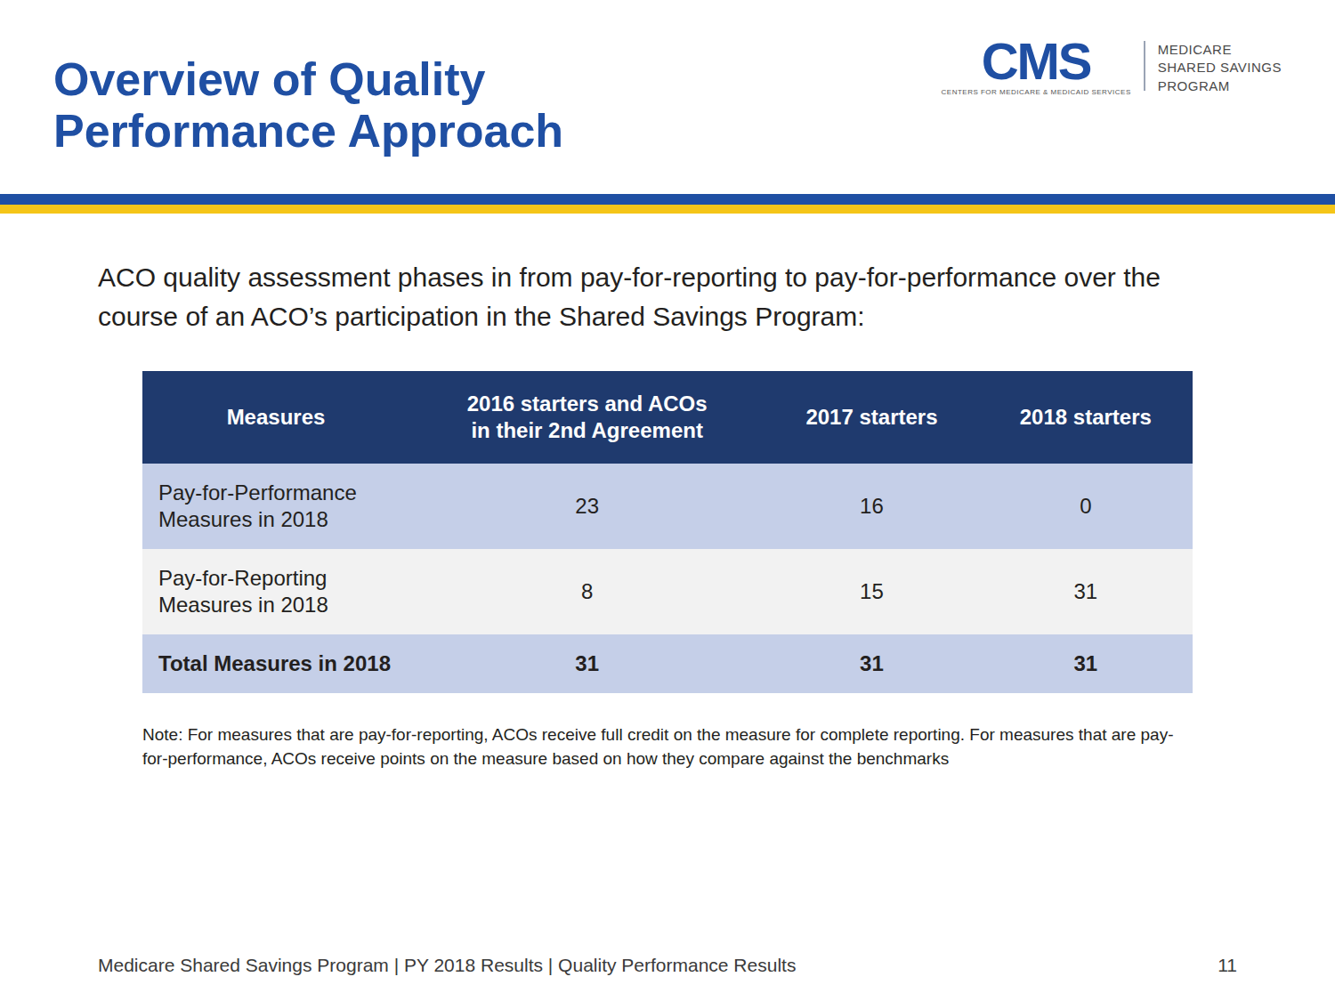Overview of Quality
Performance Approach
CMS CENTERS FOR MEDICARE & MEDICAID SERVICES
MEDICARE
SHARED SAVINGS
PROGRAM
ACO quality assessment phases in from pay-for-reporting to pay-for-performance over the course of an ACO’s participation in the Shared Savings Program:
| Measures | 2016 starters and ACOs in their 2nd Agreement | 2017 starters | 2018 starters |
| --- | --- | --- | --- |
| Pay-for-Performance Measures in 2018 | 23 | 16 | 0 |
| Pay-for-Reporting Measures in 2018 | 8 | 15 | 31 |
| Total Measures in 2018 | 31 | 31 | 31 |
Note: For measures that are pay-for-reporting, ACOs receive full credit on the measure for complete reporting. For measures that are pay-for-performance, ACOs receive points on the measure based on how they compare against the benchmarks
Medicare Shared Savings Program | PY 2018 Results | Quality Performance Results
11